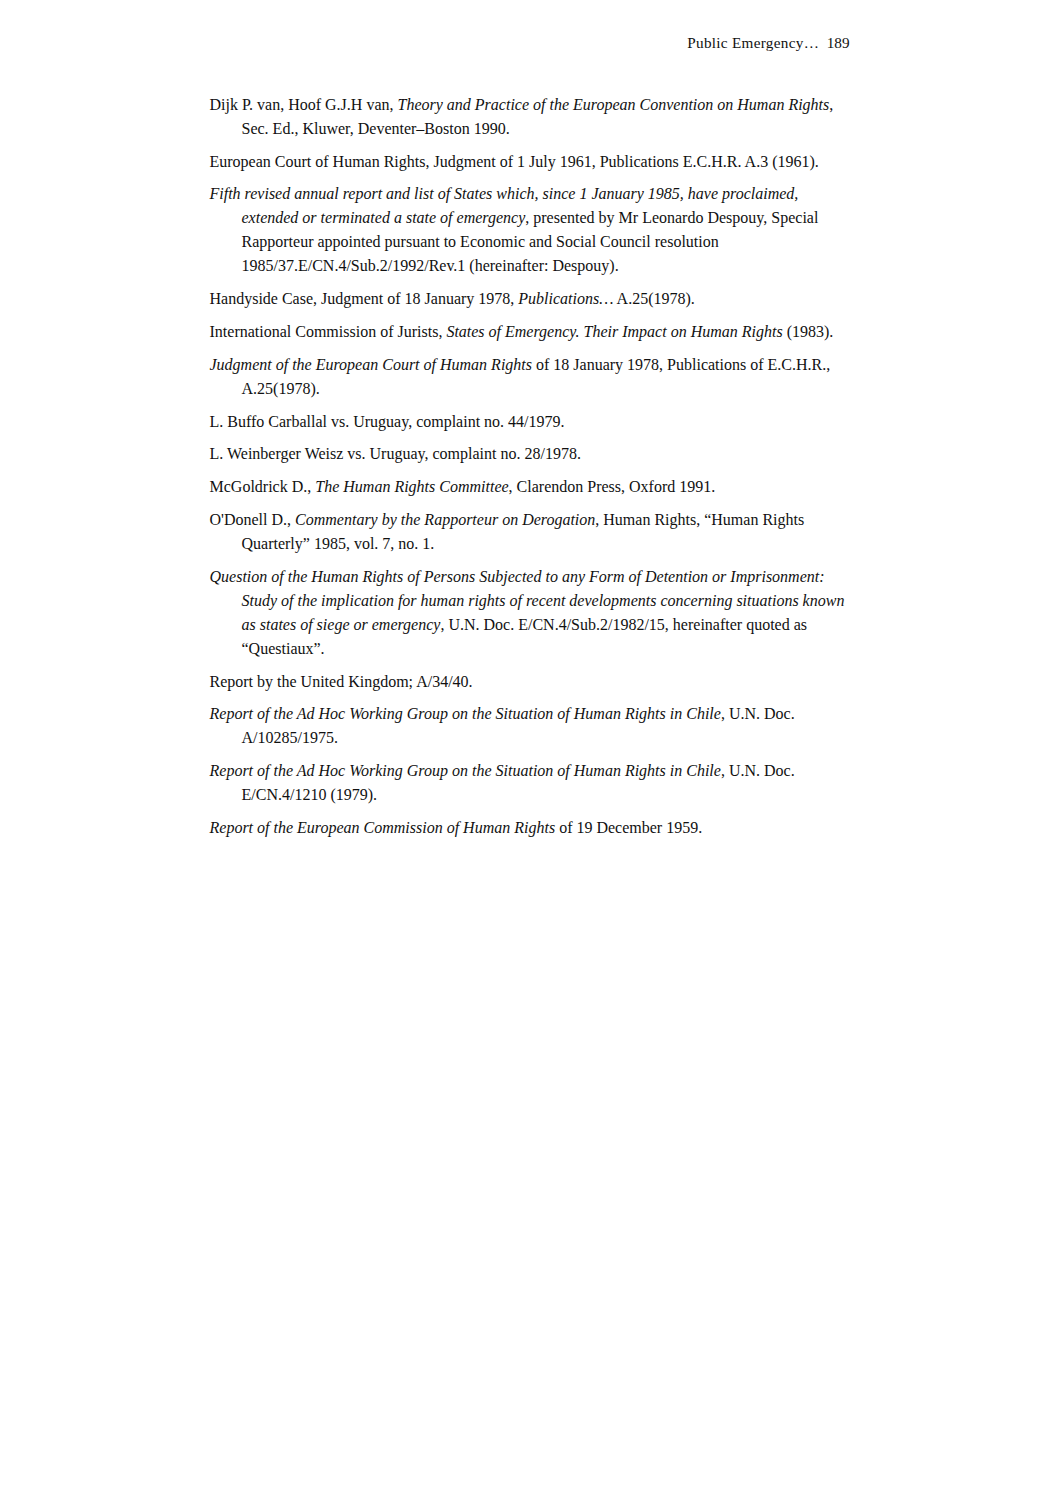Public Emergency…189
Dijk P. van, Hoof G.J.H van, Theory and Practice of the European Convention on Human Rights, Sec. Ed., Kluwer, Deventer–Boston 1990.
European Court of Human Rights, Judgment of 1 July 1961, Publications E.C.H.R. A.3 (1961).
Fifth revised annual report and list of States which, since 1 January 1985, have proclaimed, extended or terminated a state of emergency, presented by Mr Leonardo Despouy, Special Rapporteur appointed pursuant to Economic and Social Council resolution 1985/37.E/CN.4/Sub.2/1992/Rev.1 (hereinafter: Despouy).
Handyside Case, Judgment of 18 January 1978, Publications… A.25(1978).
International Commission of Jurists, States of Emergency. Their Impact on Human Rights (1983).
Judgment of the European Court of Human Rights of 18 January 1978, Publications of E.C.H.R., A.25(1978).
L. Buffo Carballal vs. Uruguay, complaint no. 44/1979.
L. Weinberger Weisz vs. Uruguay, complaint no. 28/1978.
McGoldrick D., The Human Rights Committee, Clarendon Press, Oxford 1991.
O'Donell D., Commentary by the Rapporteur on Derogation, Human Rights, “Human Rights Quarterly” 1985, vol. 7, no. 1.
Question of the Human Rights of Persons Subjected to any Form of Detention or Imprisonment: Study of the implication for human rights of recent developments concerning situations known as states of siege or emergency, U.N. Doc. E/CN.4/Sub.2/1982/15, hereinafter quoted as “Questiaux”.
Report by the United Kingdom; A/34/40.
Report of the Ad Hoc Working Group on the Situation of Human Rights in Chile, U.N. Doc. A/10285/1975.
Report of the Ad Hoc Working Group on the Situation of Human Rights in Chile, U.N. Doc. E/CN.4/1210 (1979).
Report of the European Commission of Human Rights of 19 December 1959.